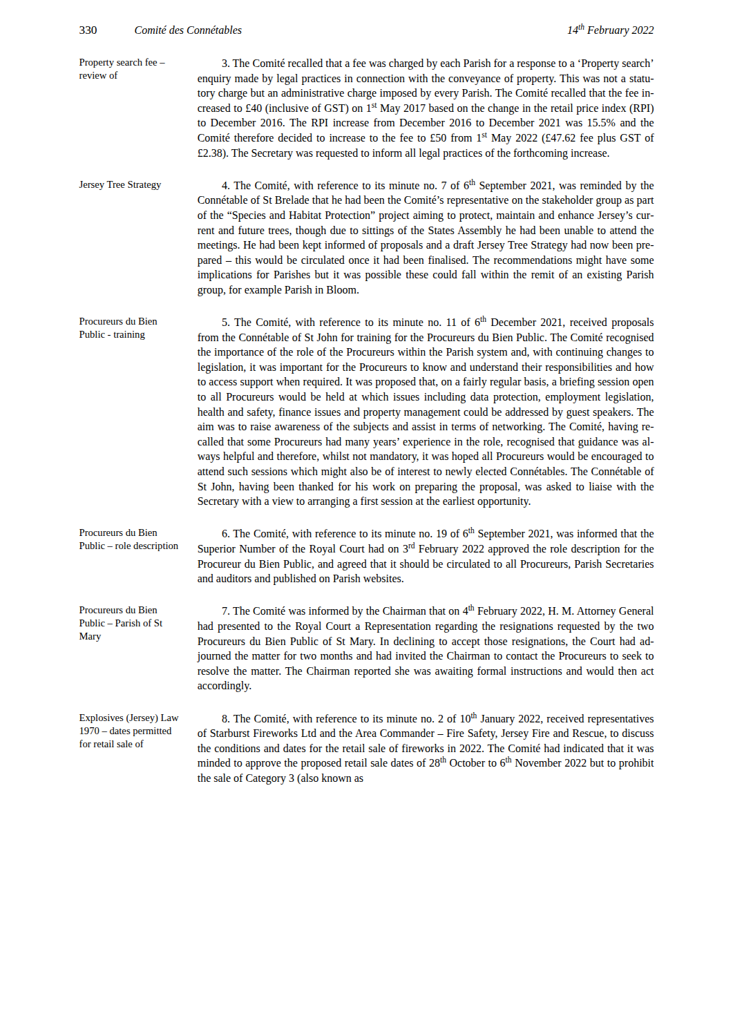330
Comité des Connétables
14th February 2022
Property search fee – review of
3. The Comité recalled that a fee was charged by each Parish for a response to a ‘Property search’ enquiry made by legal practices in connection with the conveyance of property. This was not a statutory charge but an administrative charge imposed by every Parish. The Comité recalled that the fee increased to £40 (inclusive of GST) on 1st May 2017 based on the change in the retail price index (RPI) to December 2016. The RPI increase from December 2016 to December 2021 was 15.5% and the Comité therefore decided to increase to the fee to £50 from 1st May 2022 (£47.62 fee plus GST of £2.38). The Secretary was requested to inform all legal practices of the forthcoming increase.
Jersey Tree Strategy
4. The Comité, with reference to its minute no. 7 of 6th September 2021, was reminded by the Connétable of St Brelade that he had been the Comité’s representative on the stakeholder group as part of the “Species and Habitat Protection” project aiming to protect, maintain and enhance Jersey’s current and future trees, though due to sittings of the States Assembly he had been unable to attend the meetings. He had been kept informed of proposals and a draft Jersey Tree Strategy had now been prepared – this would be circulated once it had been finalised. The recommendations might have some implications for Parishes but it was possible these could fall within the remit of an existing Parish group, for example Parish in Bloom.
Procureurs du Bien Public - training
5. The Comité, with reference to its minute no. 11 of 6th December 2021, received proposals from the Connétable of St John for training for the Procureurs du Bien Public. The Comité recognised the importance of the role of the Procureurs within the Parish system and, with continuing changes to legislation, it was important for the Procureurs to know and understand their responsibilities and how to access support when required. It was proposed that, on a fairly regular basis, a briefing session open to all Procureurs would be held at which issues including data protection, employment legislation, health and safety, finance issues and property management could be addressed by guest speakers. The aim was to raise awareness of the subjects and assist in terms of networking. The Comité, having recalled that some Procureurs had many years’ experience in the role, recognised that guidance was always helpful and therefore, whilst not mandatory, it was hoped all Procureurs would be encouraged to attend such sessions which might also be of interest to newly elected Connétables. The Connétable of St John, having been thanked for his work on preparing the proposal, was asked to liaise with the Secretary with a view to arranging a first session at the earliest opportunity.
Procureurs du Bien Public – role description
6. The Comité, with reference to its minute no. 19 of 6th September 2021, was informed that the Superior Number of the Royal Court had on 3rd February 2022 approved the role description for the Procureur du Bien Public, and agreed that it should be circulated to all Procureurs, Parish Secretaries and auditors and published on Parish websites.
Procureurs du Bien Public – Parish of St Mary
7. The Comité was informed by the Chairman that on 4th February 2022, H. M. Attorney General had presented to the Royal Court a Representation regarding the resignations requested by the two Procureurs du Bien Public of St Mary. In declining to accept those resignations, the Court had adjourned the matter for two months and had invited the Chairman to contact the Procureurs to seek to resolve the matter. The Chairman reported she was awaiting formal instructions and would then act accordingly.
Explosives (Jersey) Law 1970 – dates permitted for retail sale of
8. The Comité, with reference to its minute no. 2 of 10th January 2022, received representatives of Starburst Fireworks Ltd and the Area Commander – Fire Safety, Jersey Fire and Rescue, to discuss the conditions and dates for the retail sale of fireworks in 2022. The Comité had indicated that it was minded to approve the proposed retail sale dates of 28th October to 6th November 2022 but to prohibit the sale of Category 3 (also known as